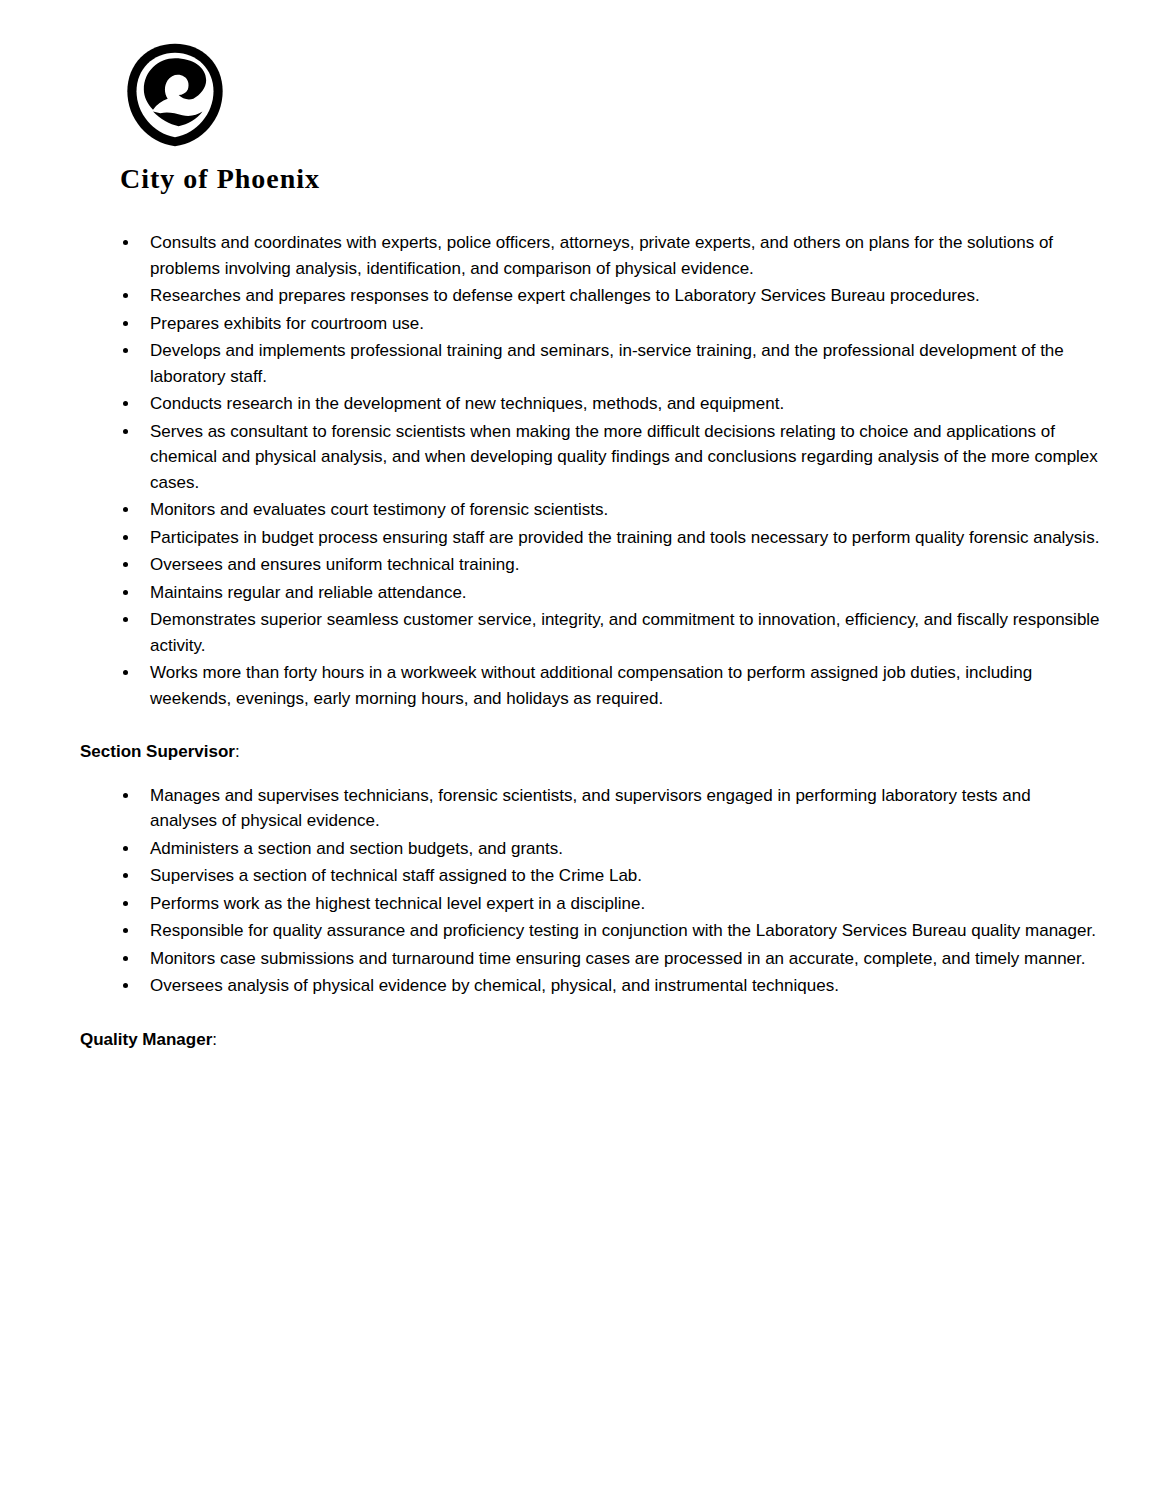City of Phoenix
Consults and coordinates with experts, police officers, attorneys, private experts, and others on plans for the solutions of problems involving analysis, identification, and comparison of physical evidence.
Researches and prepares responses to defense expert challenges to Laboratory Services Bureau procedures.
Prepares exhibits for courtroom use.
Develops and implements professional training and seminars, in-service training, and the professional development of the laboratory staff.
Conducts research in the development of new techniques, methods, and equipment.
Serves as consultant to forensic scientists when making the more difficult decisions relating to choice and applications of chemical and physical analysis, and when developing quality findings and conclusions regarding analysis of the more complex cases.
Monitors and evaluates court testimony of forensic scientists.
Participates in budget process ensuring staff are provided the training and tools necessary to perform quality forensic analysis.
Oversees and ensures uniform technical training.
Maintains regular and reliable attendance.
Demonstrates superior seamless customer service, integrity, and commitment to innovation, efficiency, and fiscally responsible activity.
Works more than forty hours in a workweek without additional compensation to perform assigned job duties, including weekends, evenings, early morning hours, and holidays as required.
Section Supervisor:
Manages and supervises technicians, forensic scientists, and supervisors engaged in performing laboratory tests and analyses of physical evidence.
Administers a section and section budgets, and grants.
Supervises a section of technical staff assigned to the Crime Lab.
Performs work as the highest technical level expert in a discipline.
Responsible for quality assurance and proficiency testing in conjunction with the Laboratory Services Bureau quality manager.
Monitors case submissions and turnaround time ensuring cases are processed in an accurate, complete, and timely manner.
Oversees analysis of physical evidence by chemical, physical, and instrumental techniques.
Quality Manager: